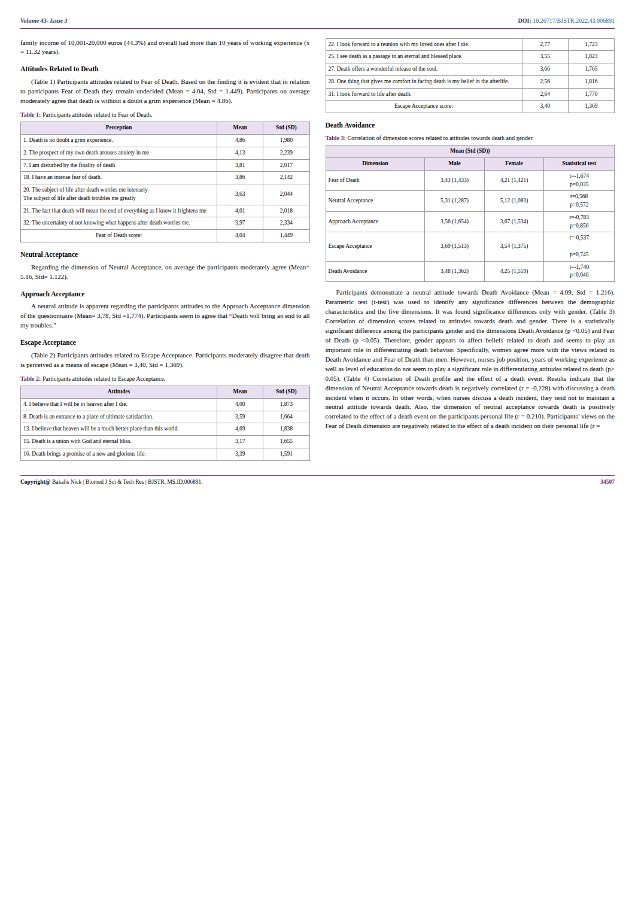Volume 43- Issue 3
DOI: 10.26717/BJSTR.2022.43.006891
family income of 10,001-20,000 euros (44.3%) and overall had more than 10 years of working experience (x = 11.32 years).
Attitudes Related to Death
(Table 1) Participants attitudes related to Fear of Death. Based on the finding it is evident that in relation to participants Fear of Death they remain undecided (Mean = 4.04, Std = 1.449). Participants on average moderately agree that death is without a doubt a grim experience (Mean = 4.86).
Table 1: Participants attitudes related to Fear of Death.
| Perception | Mean | Std (SD) |
| --- | --- | --- |
| 1. Death is no doubt a grim experience. | 4,86 | 1,980 |
| 2. The prospect of my own death arouses anxiety in me | 4,13 | 2,239 |
| 7. I am disturbed by the finality of death | 3,81 | 2,017 |
| 18. I have an intense fear of death. | 3,86 | 2,142 |
| 20. The subject of life after death worries me intensely The subject of life after death troubles me greatly | 3,63 | 2,044 |
| 21. The fact that death will mean the end of everything as I know it frightens me | 4,01 | 2,018 |
| 32. The uncertainty of not knowing what happens after death worries me. | 3,97 | 2,334 |
| Fear of Death score: | 4,04 | 1,449 |
Neutral Acceptance
Regarding the dimension of Neutral Acceptance, on average the participants moderately agree (Mean= 5.16, Std= 1.122).
Approach Acceptance
A neutral attitude is apparent regarding the participants attitudes to the Approach Acceptance dimension of the questionnaire (Mean= 3,78, Std =1,774). Participants seem to agree that “Death will bring an end to all my troubles.”
Escape Acceptance
(Table 2) Participants attitudes related to Escape Acceptance. Participants moderately disagree that death is perceived as a means of escape (Mean = 3,40, Std = 1,369).
Table 2: Participants attitudes related to Escape Acceptance.
| Attitudes | Mean | Std (SD) |
| --- | --- | --- |
| 4. I believe that I will be in heaven after I die. | 4,00 | 1,873 |
| 8. Death is an entrance to a place of ultimate satisfaction. | 3,59 | 1,664 |
| 13. I believe that heaven will be a much better place than this world. | 4,69 | 1,838 |
| 15. Death is a union with God and eternal bliss. | 3,17 | 1,655 |
| 16. Death brings a promise of a new and glorious life. | 3,39 | 1,591 |
| 22. I look forward to a reunion with my loved ones after I die. | 2,77 | 1,723 |
| 25. I see death as a passage to an eternal and blessed place. | 3,55 | 1,823 |
| 27. Death offers a wonderful release of the soul. | 3,66 | 1,765 |
| 28. One thing that gives me comfort in facing death is my belief in the afterlife. | 2,56 | 1,816 |
| 31. I look forward to life after death. | 2,64 | 1,770 |
| Escape Acceptance score: | 3,40 | 1,369 |
Death Avoidance
Table 3: Correlation of dimension scores related to attitudes towards death and gender.
| Mean (Std (SD)) |
| --- |
| Dimension | Male | Female | Statistical test |
| Fear of Death | 3,43 (1,433) | 4,21 (1,421) | t=-1,674 p=0,035 |
| Neutral Acceptance | 5,31 (1,287) | 5,12 (1,083) | t=0,568 p=0,572 |
| Approach Acceptance | 3,56 (1,654) | 3,67 (1,534) | t=-0,783 p=0,856 |
| Escape Acceptance | 3,69 (1,513) | 3,54 (1,375) | t=-0,537 p=0,745 |
| Death Avoidance | 3,48 (1,362) | 4,25 (1,559) | t=-1,740 p=0,046 |
Participants demonstrate a neutral attitude towards Death Avoidance (Mean = 4.09, Std = 1.216). Parametric test (t-test) was used to identify any significance differences between the demographic characteristics and the five dimensions. It was found significance differences only with gender. (Table 3) Correlation of dimension scores related to attitudes towards death and gender. There is a statistically significant difference among the participants gender and the dimensions Death Avoidance (p <0.05) and Fear of Death (p <0.05). Therefore, gender appears to affect beliefs related to death and seems to play an important role in differentiating death behavior. Specifically, women agree more with the views related to Death Avoidance and Fear of Death than men. However, nurses job position, years of working experience as well as level of education do not seem to play a significant role in differentiating attitudes related to death (p> 0.05). (Table 4) Correlation of Death profile and the effect of a death event. Results indicate that the dimension of Neutral Acceptance towards death is negatively correlated (r = -0,228) with discussing a death incident when it occurs. In other words, when nurses discuss a death incident, they tend not to maintain a neutral attitude towards death. Also, the dimension of neutral acceptance towards death is positively correlated to the effect of a death event on the participants personal life (r = 0.210). Participants’ views on the Fear of Death dimension are negatively related to the effect of a death incident on their personal life (r =
Copyright@ Bakalis Nick | Biomed J Sci & Tech Res | BJSTR. MS.ID.006891.
34507